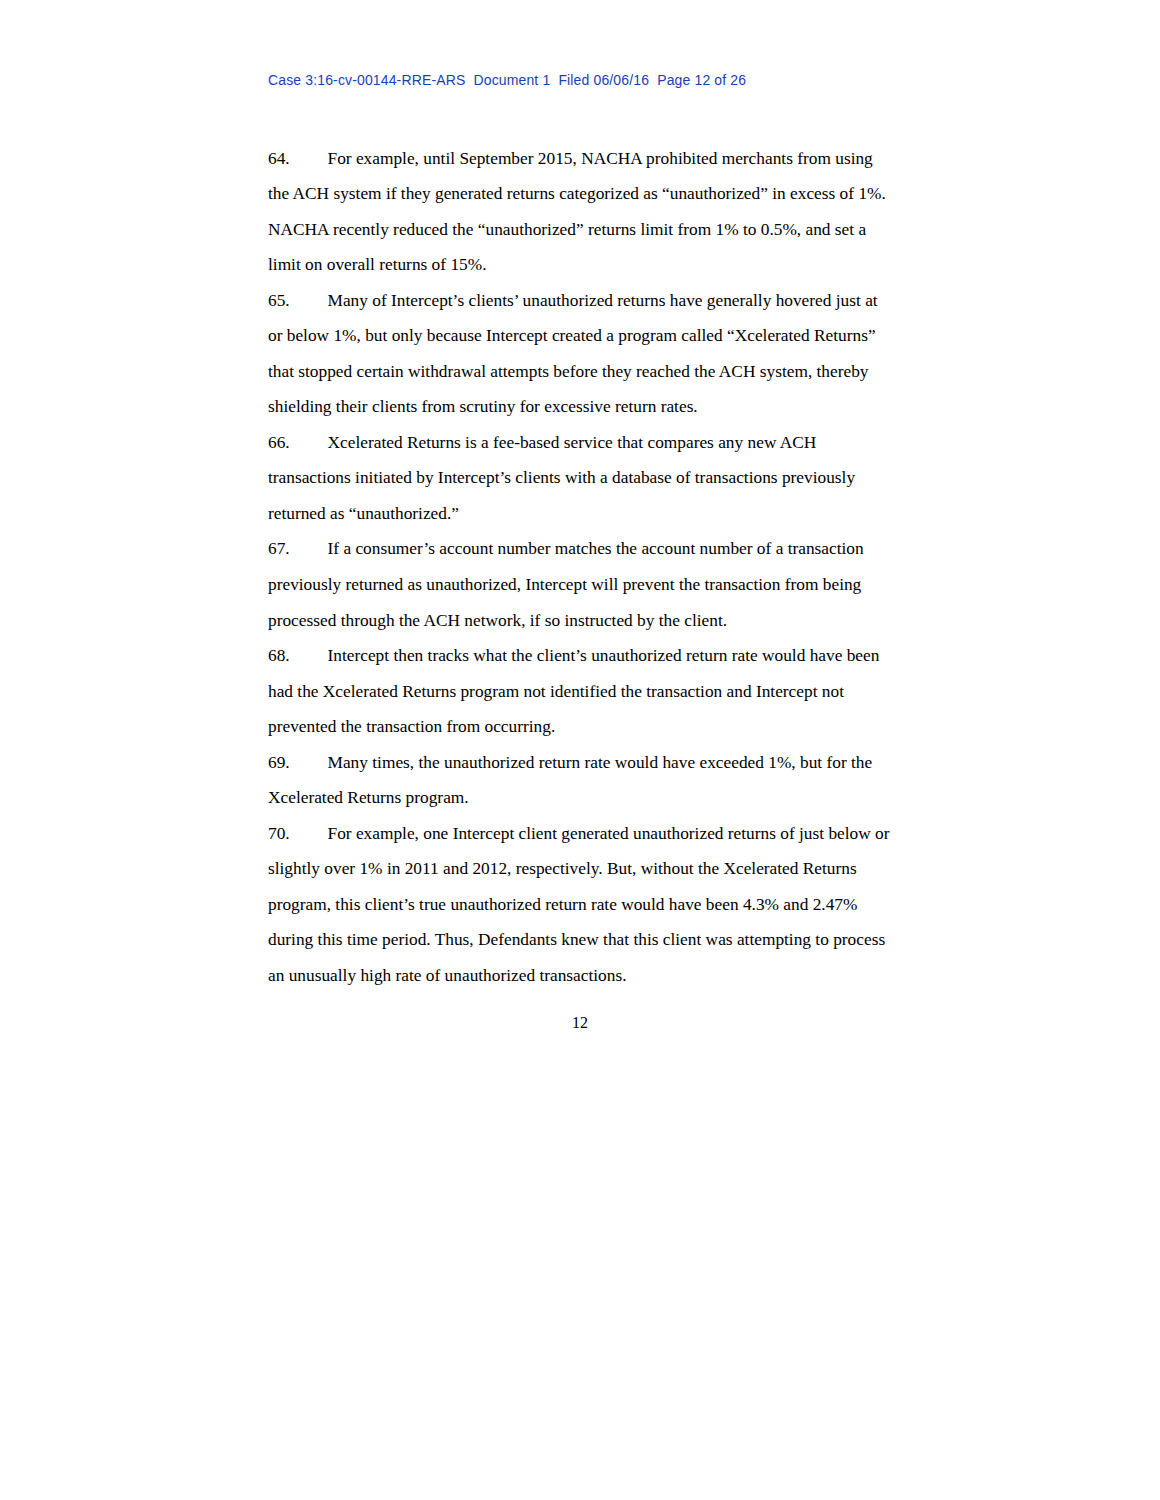Case 3:16-cv-00144-RRE-ARS Document 1 Filed 06/06/16 Page 12 of 26
64. For example, until September 2015, NACHA prohibited merchants from using the ACH system if they generated returns categorized as “unauthorized” in excess of 1%. NACHA recently reduced the “unauthorized” returns limit from 1% to 0.5%, and set a limit on overall returns of 15%.
65. Many of Intercept’s clients’ unauthorized returns have generally hovered just at or below 1%, but only because Intercept created a program called “Xcelerated Returns” that stopped certain withdrawal attempts before they reached the ACH system, thereby shielding their clients from scrutiny for excessive return rates.
66. Xcelerated Returns is a fee-based service that compares any new ACH transactions initiated by Intercept’s clients with a database of transactions previously returned as “unauthorized.”
67. If a consumer’s account number matches the account number of a transaction previously returned as unauthorized, Intercept will prevent the transaction from being processed through the ACH network, if so instructed by the client.
68. Intercept then tracks what the client’s unauthorized return rate would have been had the Xcelerated Returns program not identified the transaction and Intercept not prevented the transaction from occurring.
69. Many times, the unauthorized return rate would have exceeded 1%, but for the Xcelerated Returns program.
70. For example, one Intercept client generated unauthorized returns of just below or slightly over 1% in 2011 and 2012, respectively. But, without the Xcelerated Returns program, this client’s true unauthorized return rate would have been 4.3% and 2.47% during this time period. Thus, Defendants knew that this client was attempting to process an unusually high rate of unauthorized transactions.
12